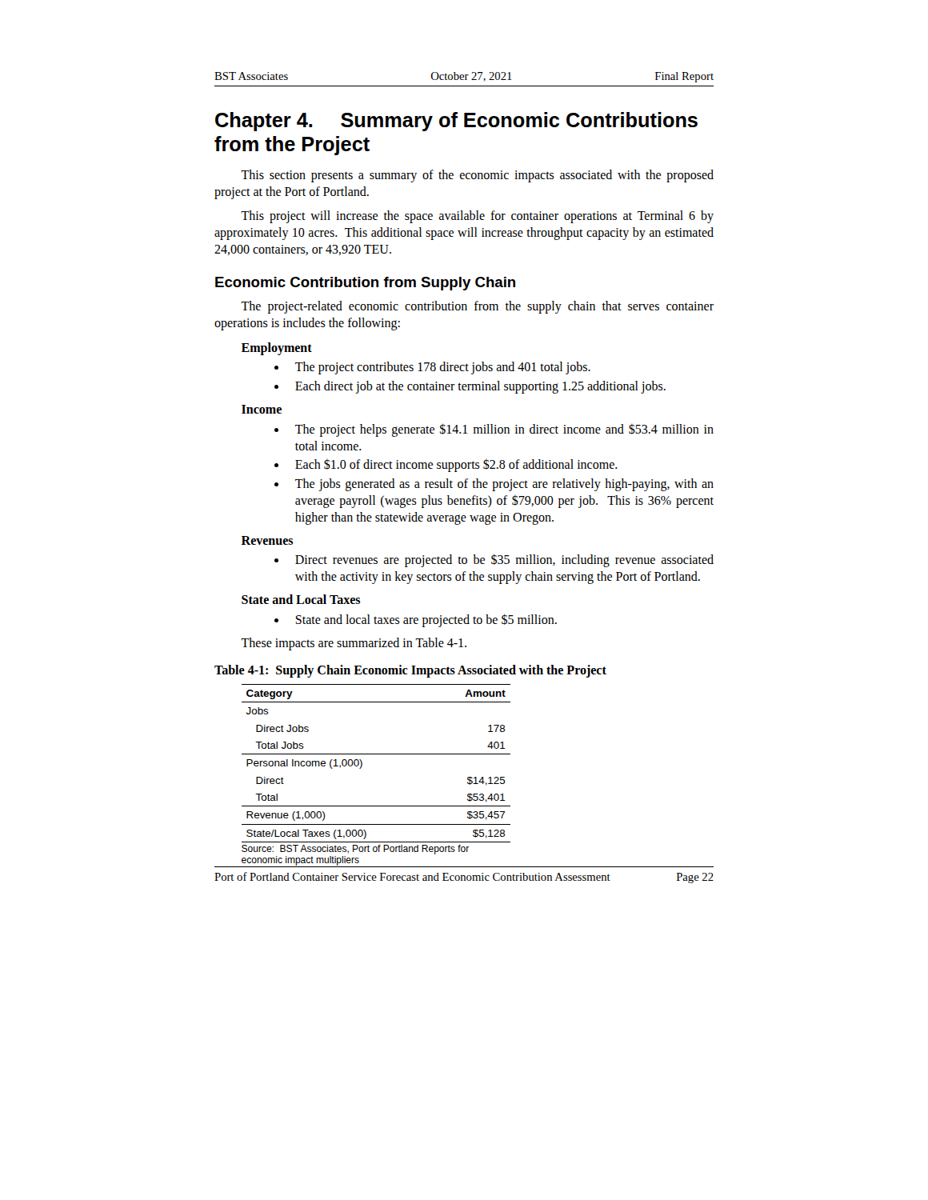BST Associates October 27, 2021 Final Report
Chapter 4. Summary of Economic Contributions from the Project
This section presents a summary of the economic impacts associated with the proposed project at the Port of Portland.
This project will increase the space available for container operations at Terminal 6 by approximately 10 acres. This additional space will increase throughput capacity by an estimated 24,000 containers, or 43,920 TEU.
Economic Contribution from Supply Chain
The project-related economic contribution from the supply chain that serves container operations is includes the following:
Employment
The project contributes 178 direct jobs and 401 total jobs.
Each direct job at the container terminal supporting 1.25 additional jobs.
Income
The project helps generate $14.1 million in direct income and $53.4 million in total income.
Each $1.0 of direct income supports $2.8 of additional income.
The jobs generated as a result of the project are relatively high-paying, with an average payroll (wages plus benefits) of $79,000 per job. This is 36% percent higher than the statewide average wage in Oregon.
Revenues
Direct revenues are projected to be $35 million, including revenue associated with the activity in key sectors of the supply chain serving the Port of Portland.
State and Local Taxes
State and local taxes are projected to be $5 million.
These impacts are summarized in Table 4-1.
Table 4-1: Supply Chain Economic Impacts Associated with the Project
| Category | Amount |
| --- | --- |
| Jobs | |
| Direct Jobs | 178 |
| Total Jobs | 401 |
| Personal Income (1,000) | |
| Direct | $14,125 |
| Total | $53,401 |
| Revenue (1,000) | $35,457 |
| State/Local Taxes (1,000) | $5,128 |
Source: BST Associates, Port of Portland Reports for economic impact multipliers
Port of Portland Container Service Forecast and Economic Contribution Assessment Page 22